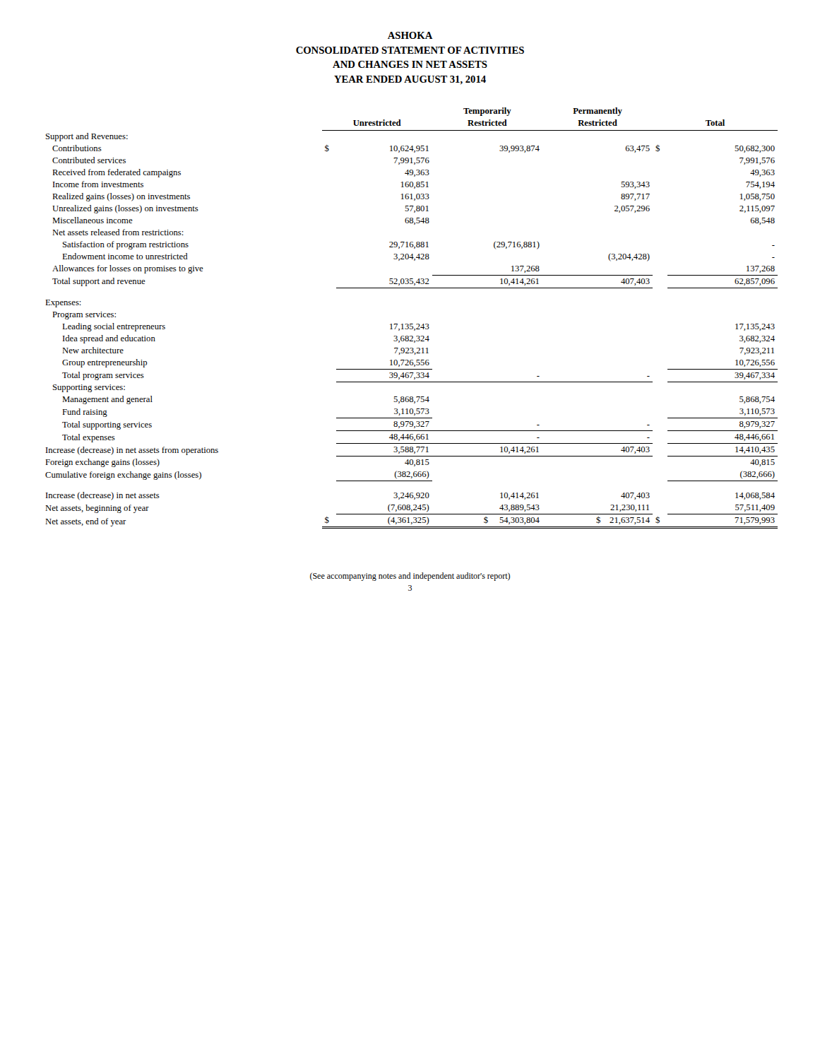ASHOKA
CONSOLIDATED STATEMENT OF ACTIVITIES
AND CHANGES IN NET ASSETS
YEAR ENDED AUGUST 31, 2014
| | | | Temporarily | Permanently | | |
| --- | --- | --- | --- | --- | --- | --- |
| | Unrestricted | Restricted | Restricted | Total |
| Support and Revenues: | | | | | | |
| Contributions | $ | 10,624,951 | 39,993,874 | 63,475 | $ | 50,682,300 |
| Contributed services | | 7,991,576 | | | | 7,991,576 |
| Received from federated campaigns | | 49,363 | | | | 49,363 |
| Income from investments | | 160,851 | | 593,343 | | 754,194 |
| Realized gains (losses) on investments | | 161,033 | | 897,717 | | 1,058,750 |
| Unrealized gains (losses) on investments | | 57,801 | | 2,057,296 | | 2,115,097 |
| Miscellaneous income | | 68,548 | | | | 68,548 |
| Net assets released from restrictions: | | | | | | |
| Satisfaction of program restrictions | | 29,716,881 | (29,716,881) | | | - |
| Endowment income to unrestricted | | 3,204,428 | | (3,204,428) | | - |
| Allowances for losses on promises to give | | | 137,268 | | | 137,268 |
| Total support and revenue | | 52,035,432 | 10,414,261 | 407,403 | | 62,857,096 |
| Expenses: | | | | | | |
| Program services: | | | | | | |
| Leading social entrepreneurs | | 17,135,243 | | | | 17,135,243 |
| Idea spread and education | | 3,682,324 | | | | 3,682,324 |
| New architecture | | 7,923,211 | | | | 7,923,211 |
| Group entrepreneurship | | 10,726,556 | | | | 10,726,556 |
| Total program services | | 39,467,334 | - | - | | 39,467,334 |
| Supporting services: | | | | | | |
| Management and general | | 5,868,754 | | | | 5,868,754 |
| Fund raising | | 3,110,573 | | | | 3,110,573 |
| Total supporting services | | 8,979,327 | - | - | | 8,979,327 |
| Total expenses | | 48,446,661 | - | - | | 48,446,661 |
| Increase (decrease) in net assets from operations | | 3,588,771 | 10,414,261 | 407,403 | | 14,410,435 |
| Foreign exchange gains (losses) | | 40,815 | | | | 40,815 |
| Cumulative foreign exchange gains (losses) | | (382,666) | | | | (382,666) |
| Increase (decrease) in net assets | | 3,246,920 | 10,414,261 | 407,403 | | 14,068,584 |
| Net assets, beginning of year | | (7,608,245) | 43,889,543 | 21,230,111 | | 57,511,409 |
| Net assets, end of year | $ | (4,361,325) | $ 54,303,804 | $ 21,637,514 | $ | 71,579,993 |
(See accompanying notes and independent auditor's report)
3